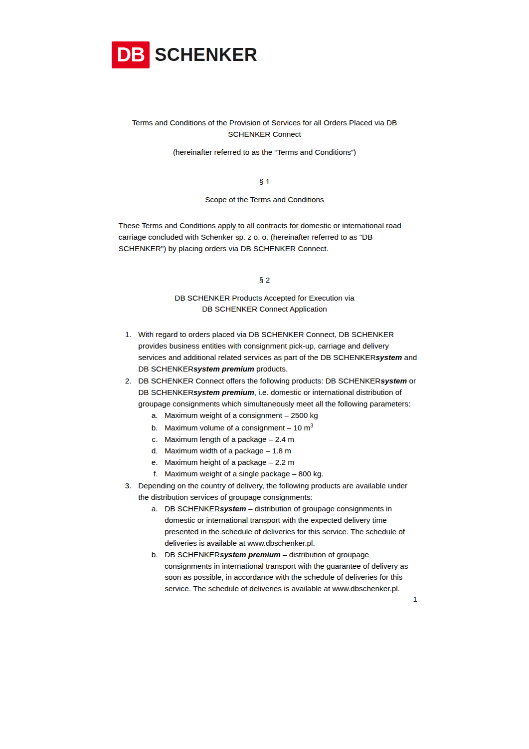DB SCHENKER
Terms and Conditions of the Provision of Services for all Orders Placed via DB SCHENKER Connect
(hereinafter referred to as the “Terms and Conditions”)
§ 1
Scope of the Terms and Conditions
These Terms and Conditions apply to all contracts for domestic or international road carriage concluded with Schenker sp. z o. o. (hereinafter referred to as "DB SCHENKER") by placing orders via DB SCHENKER Connect.
§ 2
DB SCHENKER Products Accepted for Execution via
DB SCHENKER Connect Application
With regard to orders placed via DB SCHENKER Connect, DB SCHENKER provides business entities with consignment pick-up, carriage and delivery services and additional related services as part of the DB SCHENKERsystem and DB SCHENKERsystem premium products.
DB SCHENKER Connect offers the following products: DB SCHENKERsystem or DB SCHENKERsystem premium, i.e. domestic or international distribution of groupage consignments which simultaneously meet all the following parameters:
Maximum weight of a consignment – 2500 kg
Maximum volume of a consignment – 10 m3
Maximum length of a package – 2.4 m
Maximum width of a package – 1.8 m
Maximum height of a package – 2.2 m
Maximum weight of a single package – 800 kg.
Depending on the country of delivery, the following products are available under the distribution services of groupage consignments:
DB SCHENKERsystem – distribution of groupage consignments in domestic or international transport with the expected delivery time presented in the schedule of deliveries for this service. The schedule of deliveries is available at www.dbschenker.pl.
DB SCHENKERsystem premium – distribution of groupage consignments in international transport with the guarantee of delivery as soon as possible, in accordance with the schedule of deliveries for this service. The schedule of deliveries is available at www.dbschenker.pl.
1